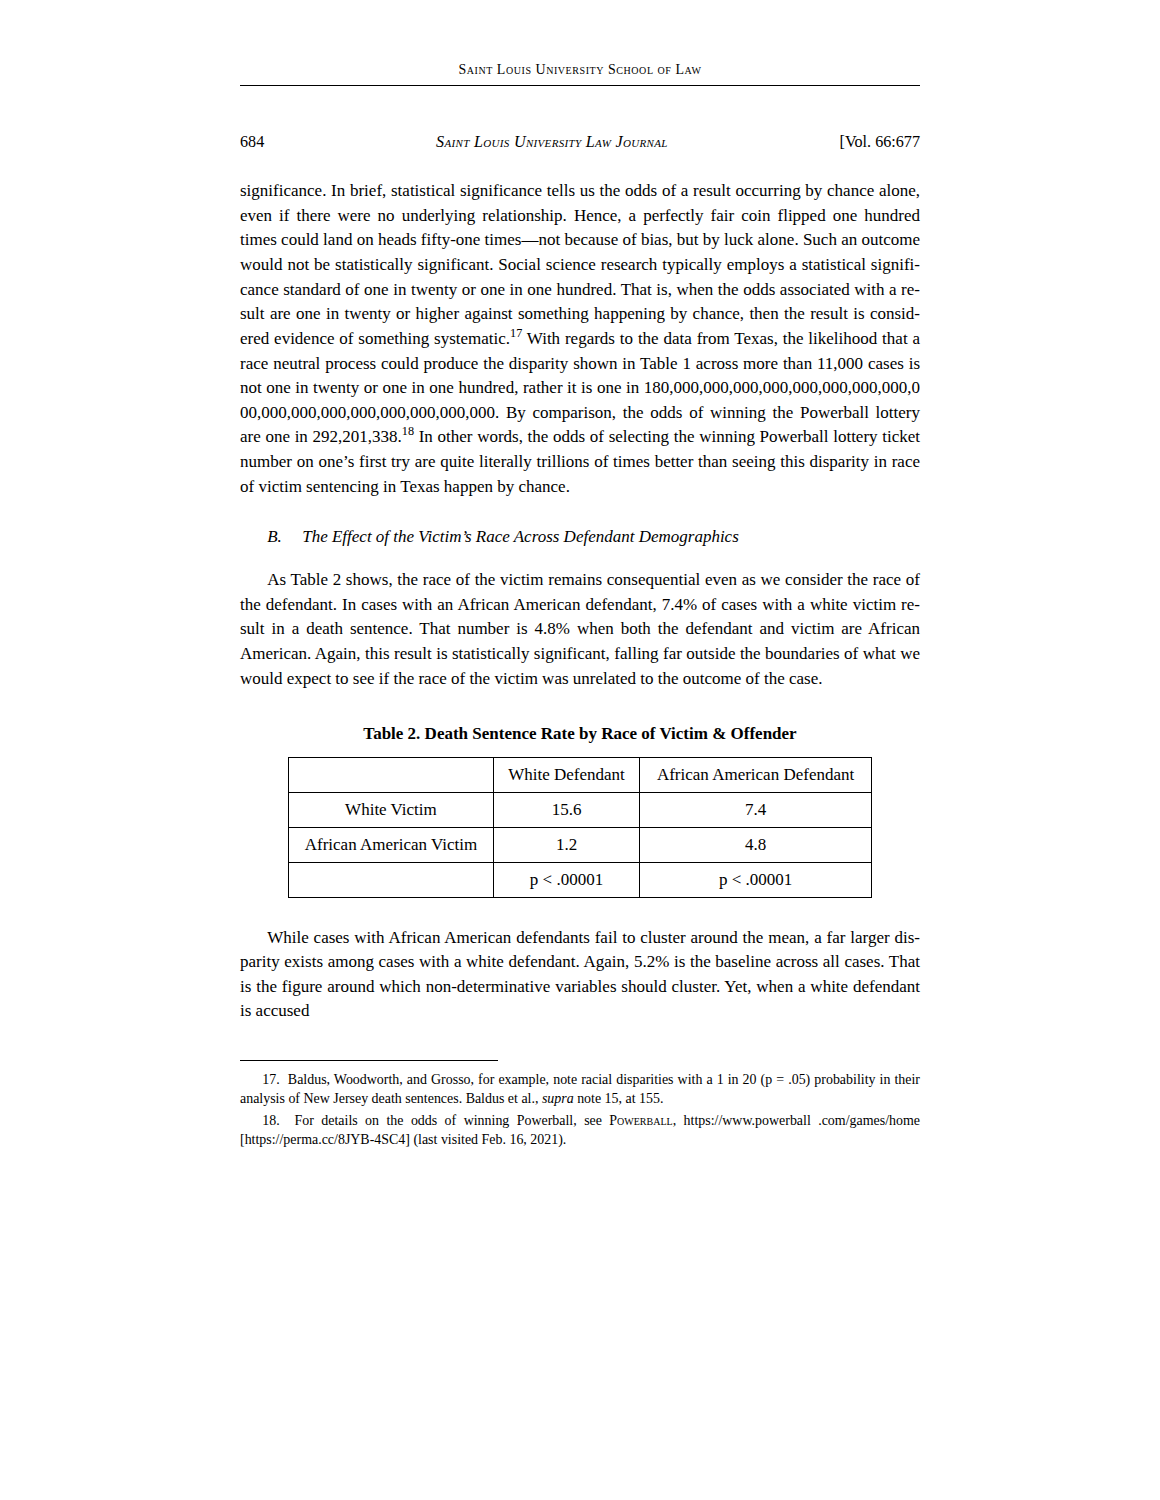Saint Louis University School of Law
684 Saint Louis University Law Journal [Vol. 66:677
significance. In brief, statistical significance tells us the odds of a result occurring by chance alone, even if there were no underlying relationship. Hence, a perfectly fair coin flipped one hundred times could land on heads fifty-one times—not because of bias, but by luck alone. Such an outcome would not be statistically significant. Social science research typically employs a statistical significance standard of one in twenty or one in one hundred. That is, when the odds associated with a result are one in twenty or higher against something happening by chance, then the result is considered evidence of something systematic.17 With regards to the data from Texas, the likelihood that a race neutral process could produce the disparity shown in Table 1 across more than 11,000 cases is not one in twenty or one in one hundred, rather it is one in 180,000,000,000,000,000,000,000,000,000,000,000,000,000,000,000,000,000. By comparison, the odds of winning the Powerball lottery are one in 292,201,338.18 In other words, the odds of selecting the winning Powerball lottery ticket number on one’s first try are quite literally trillions of times better than seeing this disparity in race of victim sentencing in Texas happen by chance.
B. The Effect of the Victim’s Race Across Defendant Demographics
As Table 2 shows, the race of the victim remains consequential even as we consider the race of the defendant. In cases with an African American defendant, 7.4% of cases with a white victim result in a death sentence. That number is 4.8% when both the defendant and victim are African American. Again, this result is statistically significant, falling far outside the boundaries of what we would expect to see if the race of the victim was unrelated to the outcome of the case.
Table 2. Death Sentence Rate by Race of Victim & Offender
| | White Defendant | African American Defendant |
| White Victim | 15.6 | 7.4 |
| African American Victim | 1.2 | 4.8 |
| | p < .00001 | p < .00001 |
While cases with African American defendants fail to cluster around the mean, a far larger disparity exists among cases with a white defendant. Again, 5.2% is the baseline across all cases. That is the figure around which non-determinative variables should cluster. Yet, when a white defendant is accused
17. Baldus, Woodworth, and Grosso, for example, note racial disparities with a 1 in 20 (p = .05) probability in their analysis of New Jersey death sentences. Baldus et al., supra note 15, at 155.
18. For details on the odds of winning Powerball, see Powerball, https://www.powerball .com/games/home [https://perma.cc/8JYB-4SC4] (last visited Feb. 16, 2021).